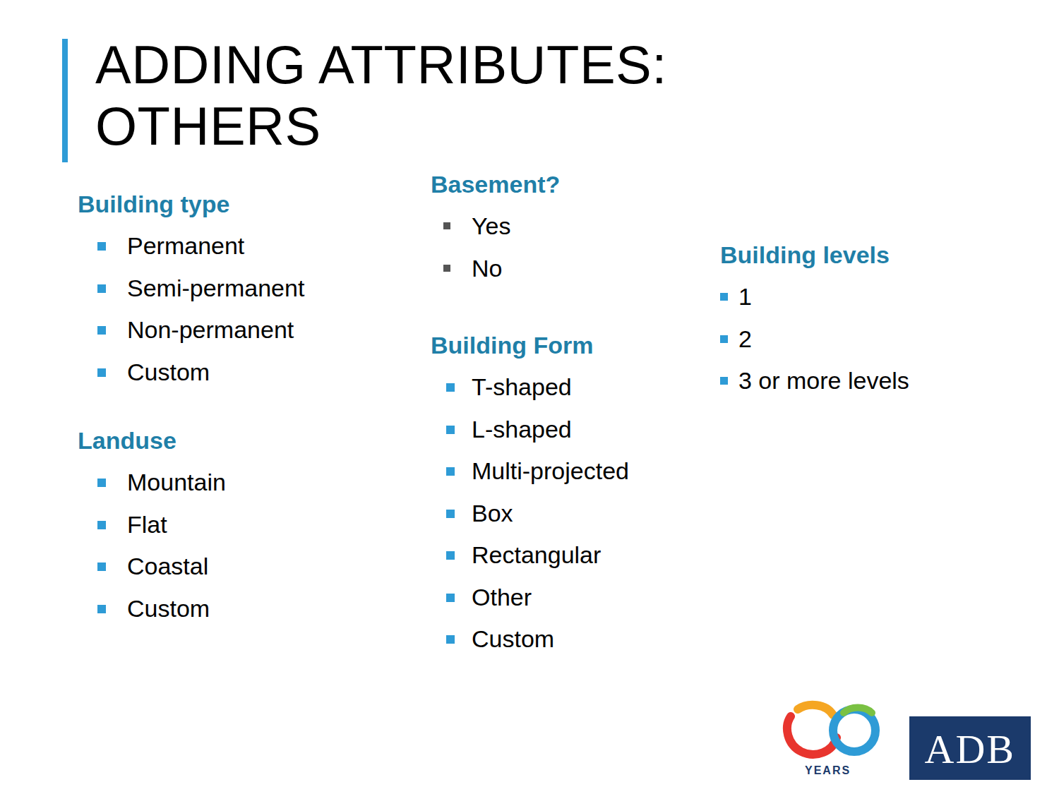ADDING ATTRIBUTES: OTHERS
Building type
Permanent
Semi-permanent
Non-permanent
Custom
Landuse
Mountain
Flat
Coastal
Custom
Basement?
Yes
No
Building Form
T-shaped
L-shaped
Multi-projected
Box
Rectangular
Other
Custom
Building levels
1
2
3 or more levels
YEARS
ADB